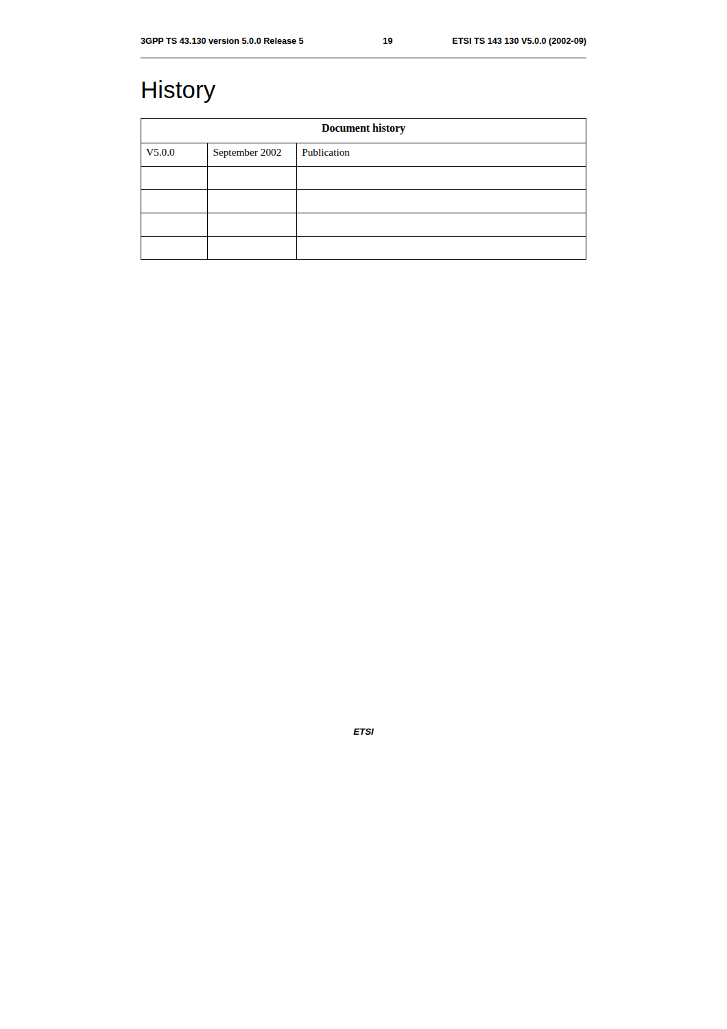3GPP TS 43.130 version 5.0.0 Release 5 19 ETSI TS 143 130 V5.0.0 (2002-09)
History
| Document history |
| --- |
| V5.0.0 | September 2002 | Publication |
ETSI